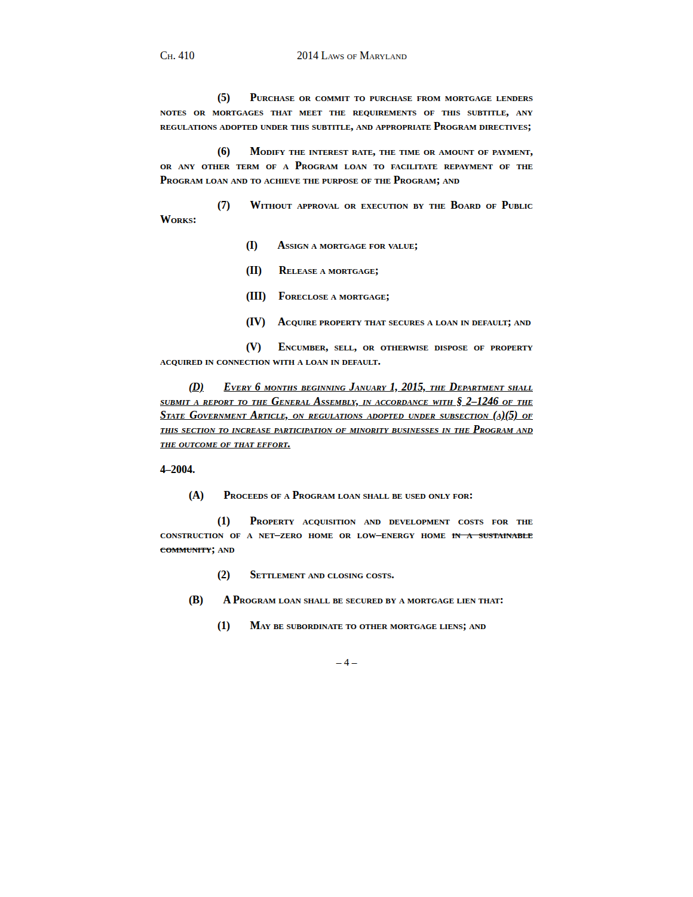Ch. 410 2014 Laws of Maryland
(5) Purchase or commit to purchase from mortgage lenders notes or mortgages that meet the requirements of this subtitle, any regulations adopted under this subtitle, and appropriate Program directives;
(6) Modify the interest rate, the time or amount of payment, or any other term of a Program loan to facilitate repayment of the Program loan and to achieve the purpose of the Program; and
(7) Without approval or execution by the Board of Public Works:
(I) Assign a mortgage for value;
(II) Release a mortgage;
(III) Foreclose a mortgage;
(IV) Acquire property that secures a loan in default; and
(V) Encumber, sell, or otherwise dispose of property acquired in connection with a loan in default.
(D) Every 6 months beginning January 1, 2015, the Department shall submit a report to the General Assembly, in accordance with § 2–1246 of the State Government Article, on regulations adopted under subsection (a)(5) of this section to increase participation of minority businesses in the Program and the outcome of that effort.
4–2004.
(A) Proceeds of a Program loan shall be used only for:
(1) Property acquisition and development costs for the construction of a net–zero home or low–energy home in a sustainable community; and
(2) Settlement and closing costs.
(B) A Program loan shall be secured by a mortgage lien that:
(1) May be subordinate to other mortgage liens; and
– 4 –